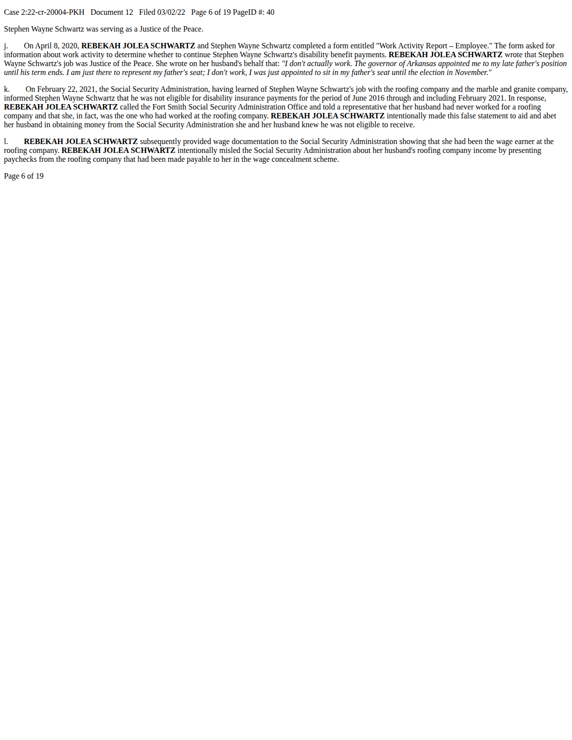Case 2:22-cr-20004-PKH Document 12 Filed 03/02/22 Page 6 of 19 PageID #: 40
Stephen Wayne Schwartz was serving as a Justice of the Peace.
j. On April 8, 2020, REBEKAH JOLEA SCHWARTZ and Stephen Wayne Schwartz completed a form entitled "Work Activity Report – Employee." The form asked for information about work activity to determine whether to continue Stephen Wayne Schwartz's disability benefit payments. REBEKAH JOLEA SCHWARTZ wrote that Stephen Wayne Schwartz's job was Justice of the Peace. She wrote on her husband's behalf that: "I don't actually work. The governor of Arkansas appointed me to my late father's position until his term ends. I am just there to represent my father's seat; I don't work, I was just appointed to sit in my father's seat until the election in November."
k. On February 22, 2021, the Social Security Administration, having learned of Stephen Wayne Schwartz's job with the roofing company and the marble and granite company, informed Stephen Wayne Schwartz that he was not eligible for disability insurance payments for the period of June 2016 through and including February 2021. In response, REBEKAH JOLEA SCHWARTZ called the Fort Smith Social Security Administration Office and told a representative that her husband had never worked for a roofing company and that she, in fact, was the one who had worked at the roofing company. REBEKAH JOLEA SCHWARTZ intentionally made this false statement to aid and abet her husband in obtaining money from the Social Security Administration she and her husband knew he was not eligible to receive.
l. REBEKAH JOLEA SCHWARTZ subsequently provided wage documentation to the Social Security Administration showing that she had been the wage earner at the roofing company. REBEKAH JOLEA SCHWARTZ intentionally misled the Social Security Administration about her husband's roofing company income by presenting paychecks from the roofing company that had been made payable to her in the wage concealment scheme.
Page 6 of 19